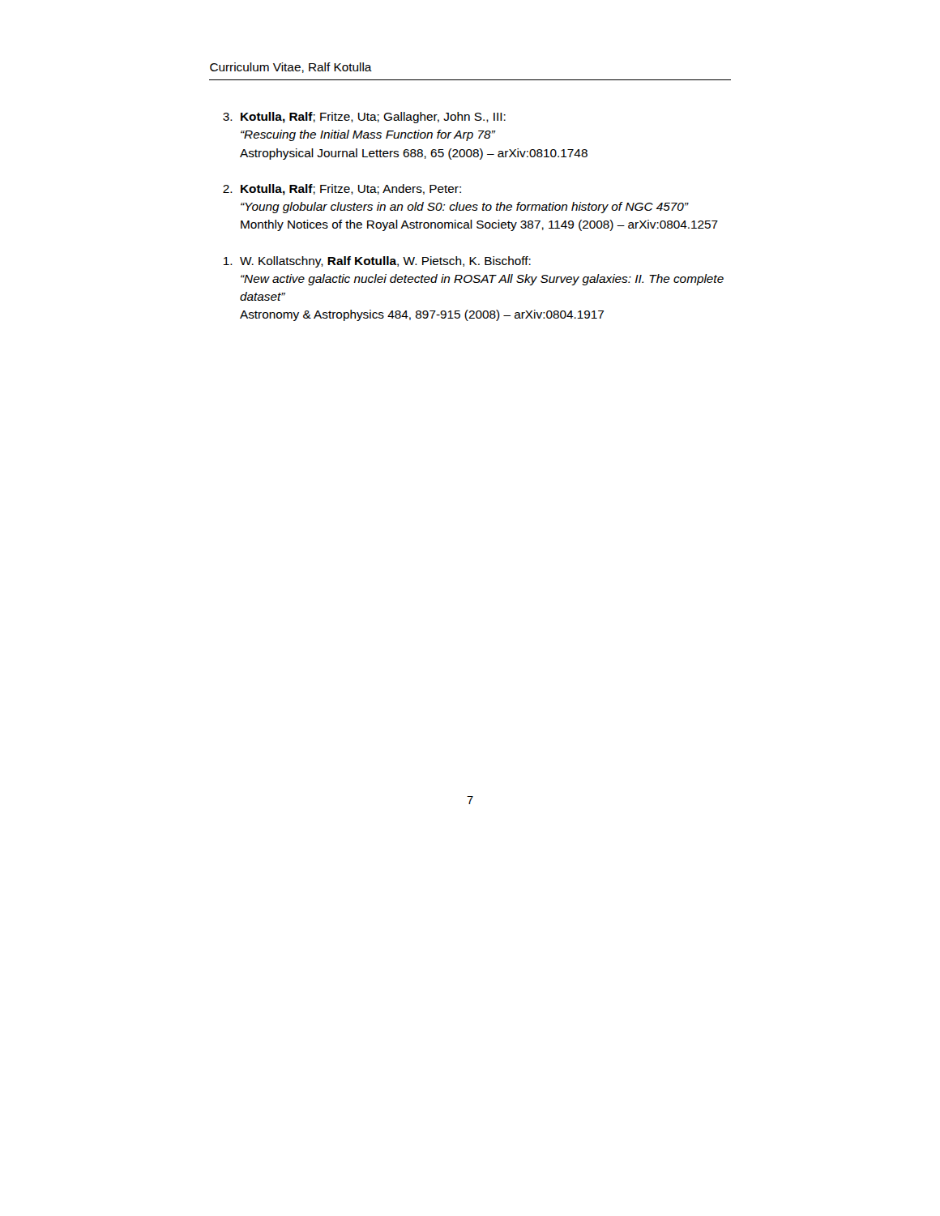Curriculum Vitae, Ralf Kotulla
3.
Kotulla, Ralf; Fritze, Uta; Gallagher, John S., III:
“Rescuing the Initial Mass Function for Arp 78”
Astrophysical Journal Letters 688, 65 (2008) – arXiv:0810.1748
2.
Kotulla, Ralf; Fritze, Uta; Anders, Peter:
“Young globular clusters in an old S0: clues to the formation history of NGC 4570”
Monthly Notices of the Royal Astronomical Society 387, 1149 (2008) – arXiv:0804.1257
1.
W. Kollatschny, Ralf Kotulla, W. Pietsch, K. Bischoff:
“New active galactic nuclei detected in ROSAT All Sky Survey galaxies: II. The complete dataset”
Astronomy & Astrophysics 484, 897-915 (2008) – arXiv:0804.1917
7